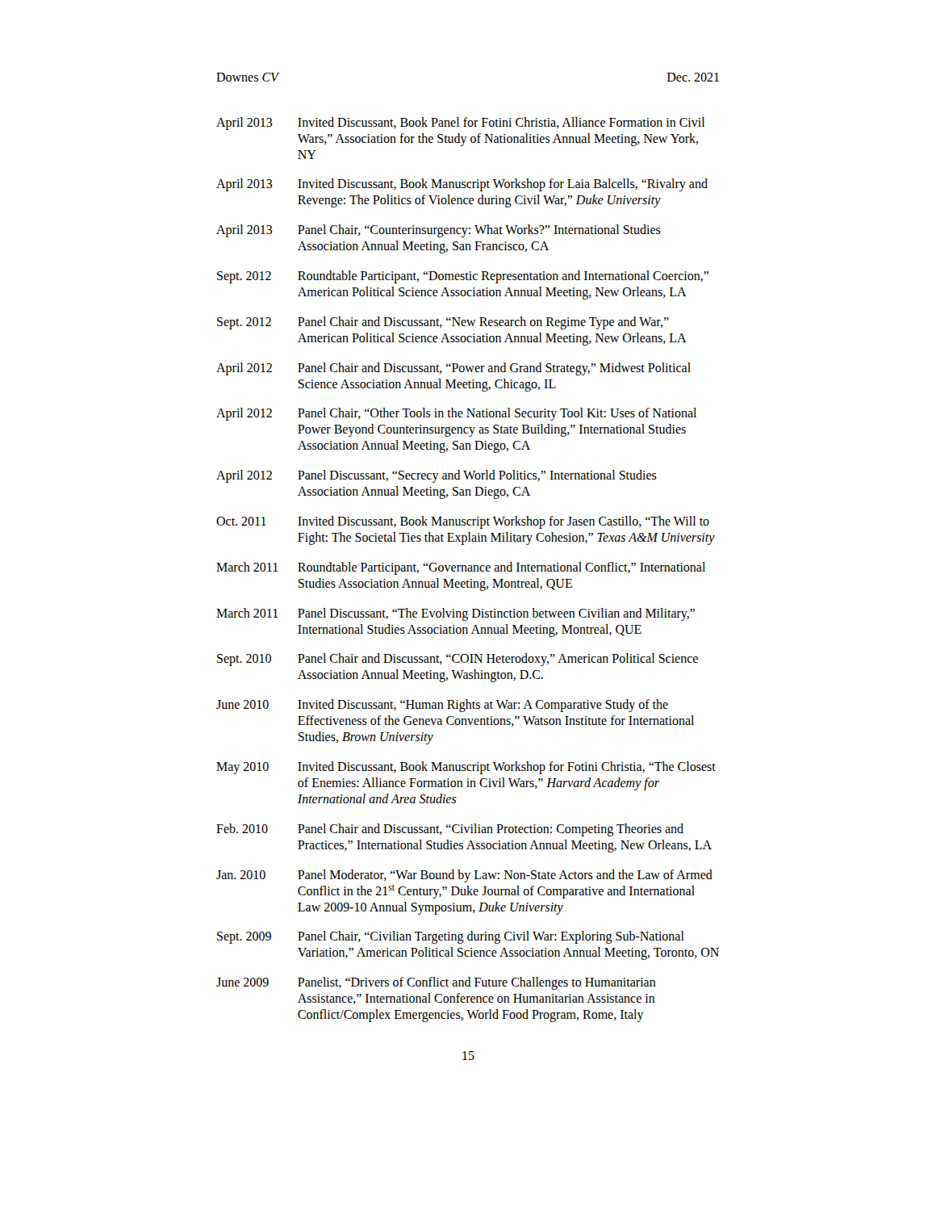Downes CV
Dec. 2021
April 2013
Invited Discussant, Book Panel for Fotini Christia, Alliance Formation in Civil Wars,” Association for the Study of Nationalities Annual Meeting, New York, NY
April 2013
Invited Discussant, Book Manuscript Workshop for Laia Balcells, “Rivalry and Revenge: The Politics of Violence during Civil War,” Duke University
April 2013
Panel Chair, “Counterinsurgency: What Works?” International Studies Association Annual Meeting, San Francisco, CA
Sept. 2012
Roundtable Participant, “Domestic Representation and International Coercion,” American Political Science Association Annual Meeting, New Orleans, LA
Sept. 2012
Panel Chair and Discussant, “New Research on Regime Type and War,” American Political Science Association Annual Meeting, New Orleans, LA
April 2012
Panel Chair and Discussant, “Power and Grand Strategy,” Midwest Political Science Association Annual Meeting, Chicago, IL
April 2012
Panel Chair, “Other Tools in the National Security Tool Kit: Uses of National Power Beyond Counterinsurgency as State Building,” International Studies Association Annual Meeting, San Diego, CA
April 2012
Panel Discussant, “Secrecy and World Politics,” International Studies Association Annual Meeting, San Diego, CA
Oct. 2011
Invited Discussant, Book Manuscript Workshop for Jasen Castillo, “The Will to Fight: The Societal Ties that Explain Military Cohesion,” Texas A&M University
March 2011
Roundtable Participant, “Governance and International Conflict,” International Studies Association Annual Meeting, Montreal, QUE
March 2011
Panel Discussant, “The Evolving Distinction between Civilian and Military,” International Studies Association Annual Meeting, Montreal, QUE
Sept. 2010
Panel Chair and Discussant, “COIN Heterodoxy,” American Political Science Association Annual Meeting, Washington, D.C.
June 2010
Invited Discussant, “Human Rights at War: A Comparative Study of the Effectiveness of the Geneva Conventions,” Watson Institute for International Studies, Brown University
May 2010
Invited Discussant, Book Manuscript Workshop for Fotini Christia, “The Closest of Enemies: Alliance Formation in Civil Wars,” Harvard Academy for International and Area Studies
Feb. 2010
Panel Chair and Discussant, “Civilian Protection: Competing Theories and Practices,” International Studies Association Annual Meeting, New Orleans, LA
Jan. 2010
Panel Moderator, “War Bound by Law: Non-State Actors and the Law of Armed Conflict in the 21st Century,” Duke Journal of Comparative and International Law 2009-10 Annual Symposium, Duke University
Sept. 2009
Panel Chair, “Civilian Targeting during Civil War: Exploring Sub-National Variation,” American Political Science Association Annual Meeting, Toronto, ON
June 2009
Panelist, “Drivers of Conflict and Future Challenges to Humanitarian Assistance,” International Conference on Humanitarian Assistance in Conflict/Complex Emergencies, World Food Program, Rome, Italy
15